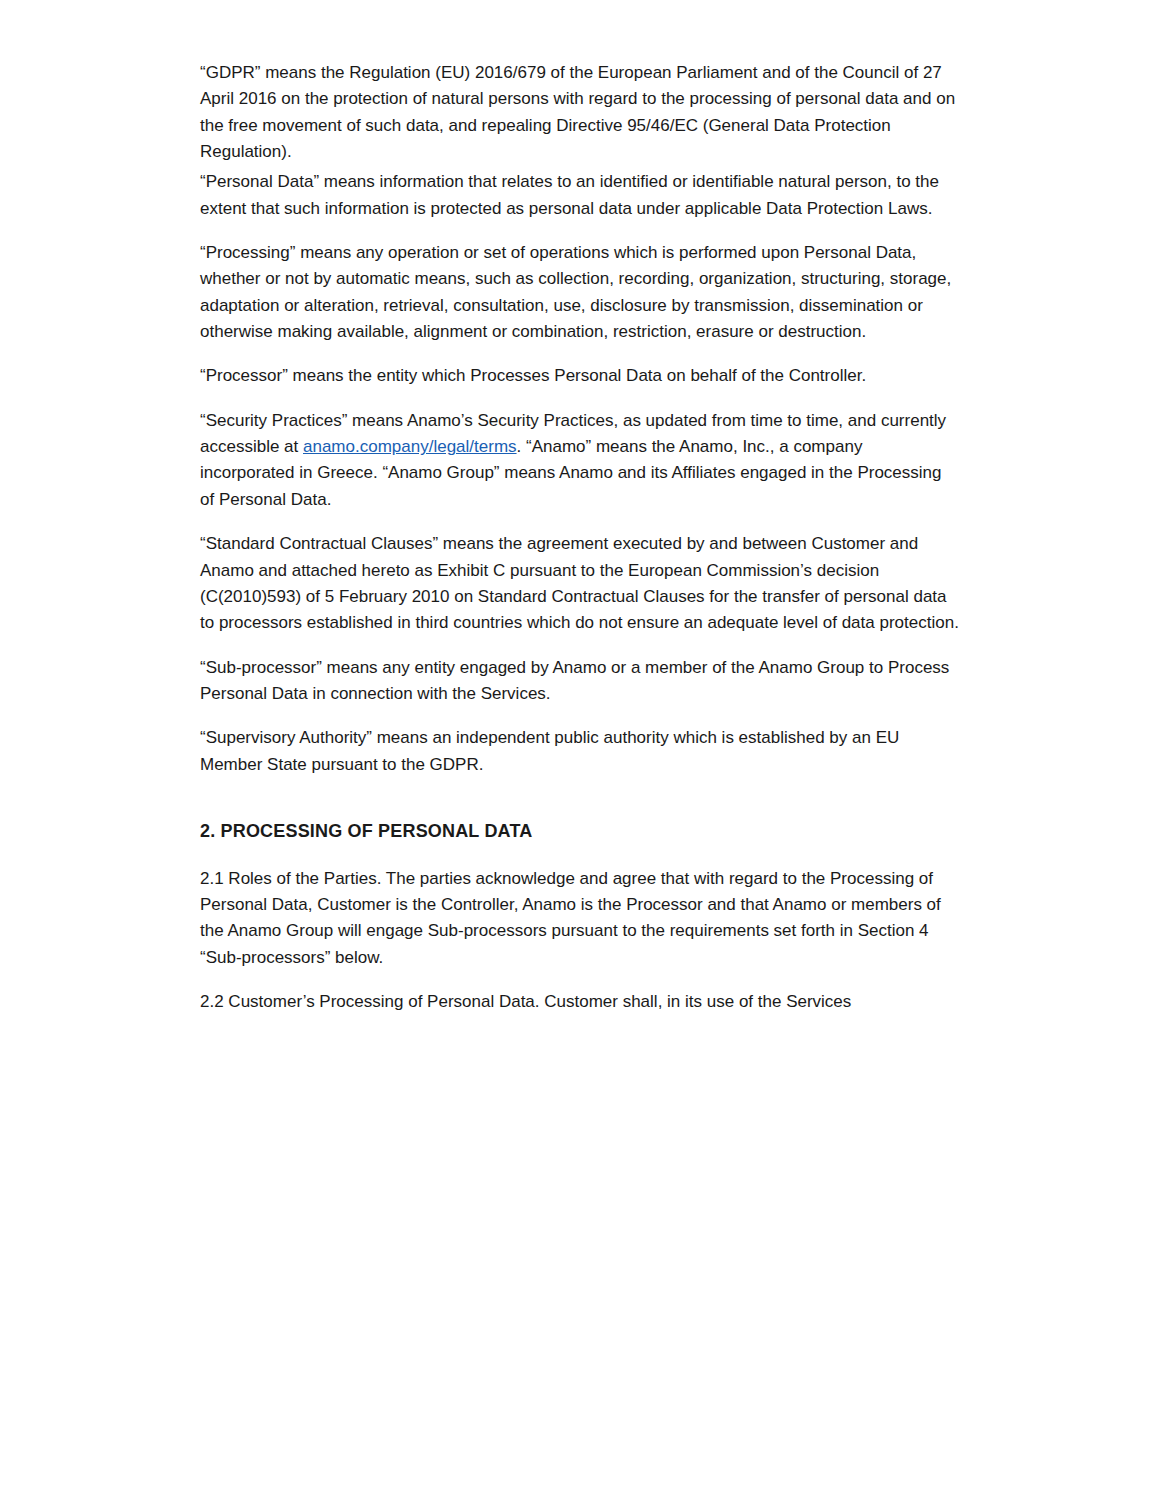“GDPR” means the Regulation (EU) 2016/679 of the European Parliament and of the Council of 27 April 2016 on the protection of natural persons with regard to the processing of personal data and on the free movement of such data, and repealing Directive 95/46/EC (General Data Protection Regulation).
“Personal Data” means information that relates to an identified or identifiable natural person, to the extent that such information is protected as personal data under applicable Data Protection Laws.
“Processing” means any operation or set of operations which is performed upon Personal Data, whether or not by automatic means, such as collection, recording, organization, structuring, storage, adaptation or alteration, retrieval, consultation, use, disclosure by transmission, dissemination or otherwise making available, alignment or combination, restriction, erasure or destruction.
“Processor” means the entity which Processes Personal Data on behalf of the Controller.
“Security Practices” means Anamo’s Security Practices, as updated from time to time, and currently accessible at anamo.company/legal/terms. “Anamo” means the Anamo, Inc., a company incorporated in Greece. “Anamo Group” means Anamo and its Affiliates engaged in the Processing of Personal Data.
“Standard Contractual Clauses” means the agreement executed by and between Customer and Anamo and attached hereto as Exhibit C pursuant to the European Commission’s decision (C(2010)593) of 5 February 2010 on Standard Contractual Clauses for the transfer of personal data to processors established in third countries which do not ensure an adequate level of data protection.
“Sub-processor” means any entity engaged by Anamo or a member of the Anamo Group to Process Personal Data in connection with the Services.
“Supervisory Authority” means an independent public authority which is established by an EU Member State pursuant to the GDPR.
2. PROCESSING OF PERSONAL DATA
2.1 Roles of the Parties. The parties acknowledge and agree that with regard to the Processing of Personal Data, Customer is the Controller, Anamo is the Processor and that Anamo or members of the Anamo Group will engage Sub-processors pursuant to the requirements set forth in Section 4 “Sub-processors” below.
2.2 Customer’s Processing of Personal Data. Customer shall, in its use of the Services